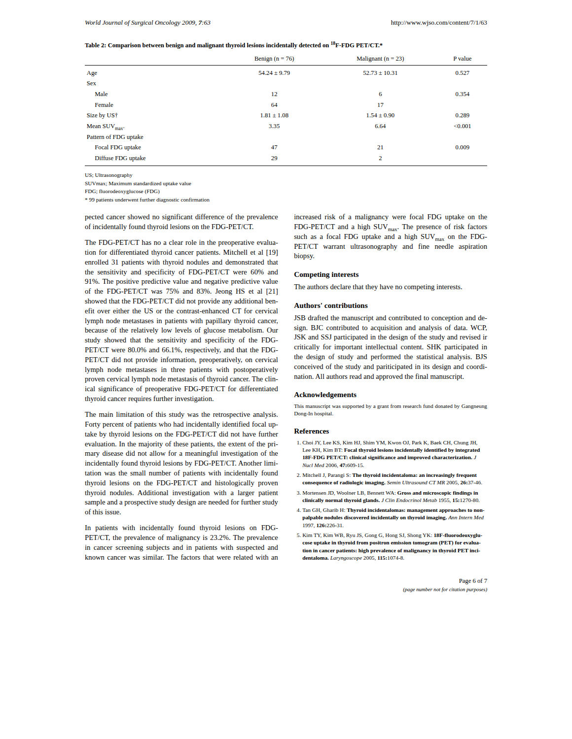World Journal of Surgical Oncology 2009, 7:63
http://www.wjso.com/content/7/1/63
Table 2: Comparison between benign and malignant thyroid lesions incidentally detected on 18F-FDG PET/CT.*
| | Benign (n = 76) | Malignant (n = 23) | P value |
| --- | --- | --- | --- |
| Age | 54.24 ± 9.79 | 52.73 ± 10.31 | 0.527 |
| Sex | | | |
| Male | 12 | 6 | 0.354 |
| Female | 64 | 17 | |
| Size by US† | 1.81 ± 1.08 | 1.54 ± 0.90 | 0.289 |
| Mean SUV max . | 3.35 | 6.64 | <0.001 |
| Pattern of FDG uptake | | | |
| Focal FDG uptake | 47 | 21 | 0.009 |
| Diffuse FDG uptake | 29 | 2 | |
US; Ultrasonography
SUVmax; Maximum standardized uptake value
FDG; fluorodeoxyglucose (FDG)
* 99 patients underwent further diagnostic confirmation
pected cancer showed no significant difference of the prevalence of incidentally found thyroid lesions on the FDG-PET/CT.
The FDG-PET/CT has no a clear role in the preoperative evaluation for differentiated thyroid cancer patients. Mitchell et al [19] enrolled 31 patients with thyroid nodules and demonstrated that the sensitivity and specificity of FDG-PET/CT were 60% and 91%. The positive predictive value and negative predictive value of the FDG-PET/CT was 75% and 83%. Jeong HS et al [21] showed that the FDG-PET/CT did not provide any additional benefit over either the US or the contrast-enhanced CT for cervical lymph node metastases in patients with papillary thyroid cancer, because of the relatively low levels of glucose metabolism. Our study showed that the sensitivity and specificity of the FDG-PET/CT were 80.0% and 66.1%, respectively, and that the FDG-PET/CT did not provide information, preoperatively, on cervical lymph node metastases in three patients with postoperatively proven cervical lymph node metastasis of thyroid cancer. The clinical significance of preoperative FDG-PET/CT for differentiated thyroid cancer requires further investigation.
The main limitation of this study was the retrospective analysis. Forty percent of patients who had incidentally identified focal uptake by thyroid lesions on the FDG-PET/CT did not have further evaluation. In the majority of these patients, the extent of the primary disease did not allow for a meaningful investigation of the incidentally found thyroid lesions by FDG-PET/CT. Another limitation was the small number of patients with incidentally found thyroid lesions on the FDG-PET/CT and histologically proven thyroid nodules. Additional investigation with a larger patient sample and a prospective study design are needed for further study of this issue.
In patients with incidentally found thyroid lesions on FDG-PET/CT, the prevalence of malignancy is 23.2%. The prevalence in cancer screening subjects and in patients with suspected and known cancer was similar. The factors that were related with an increased risk of a malignancy were focal FDG uptake on the FDG-PET/CT and a high SUVmax. The presence of risk factors such as a focal FDG uptake and a high SUVmax on the FDG-PET/CT warrant ultrasonography and fine needle aspiration biopsy.
Competing interests
The authors declare that they have no competing interests.
Authors' contributions
JSB drafted the manuscript and contributed to conception and design. BJC contributed to acquisition and analysis of data. WCP, JSK and SSJ participated in the design of the study and revised ir critically for important intellectual content. SHK participated in the design of study and performed the statistical analysis. BJS conceived of the study and pariticipated in its design and coordination. All authors read and approved the final manuscript.
Acknowledgements
This manuscript was supported by a grant from research fund donated by Gangneung Dong-In hospital.
References
Choi JY, Lee KS, Kim HJ, Shim YM, Kwon OJ, Park K, Baek CH, Chung JH, Lee KH, Kim BT: Focal thyroid lesions incidentally identified by integrated 18F-FDG PET/CT: clinical significance and improved characterization. J Nucl Med 2006, 47: 609-15.
Mitchell J, Parangi S: The thyroid incidentaloma: an increasingly frequent consequence of radiologic imaging. Semin Ultrasound CT MR 2005, 26: 37-46.
Mortensen JD, Woolner LB, Bennett WA: Gross and microscopic findings in clinically normal thyroid glands. J Clin Endocrinol Metab 1955, 15: 1270-80.
Tan GH, Gharib H: Thyroid incidentalomas: management approaches to nonpalpable nodules discovered incidentally on thyroid imaging. Ann Intern Med 1997, 126: 226-31.
Kim TY, Kim WB, Ryu JS, Gong G, Hong SJ, Shong YK: 18F-fluorodeoxyglucose uptake in thyroid from positron emission tomogram (PET) for evaluation in cancer patients: high prevalence of malignancy in thyroid PET incidentaloma. Laryngoscope 2005, 115: 1074-8.
Page 6 of 7
(page number not for citation purposes)